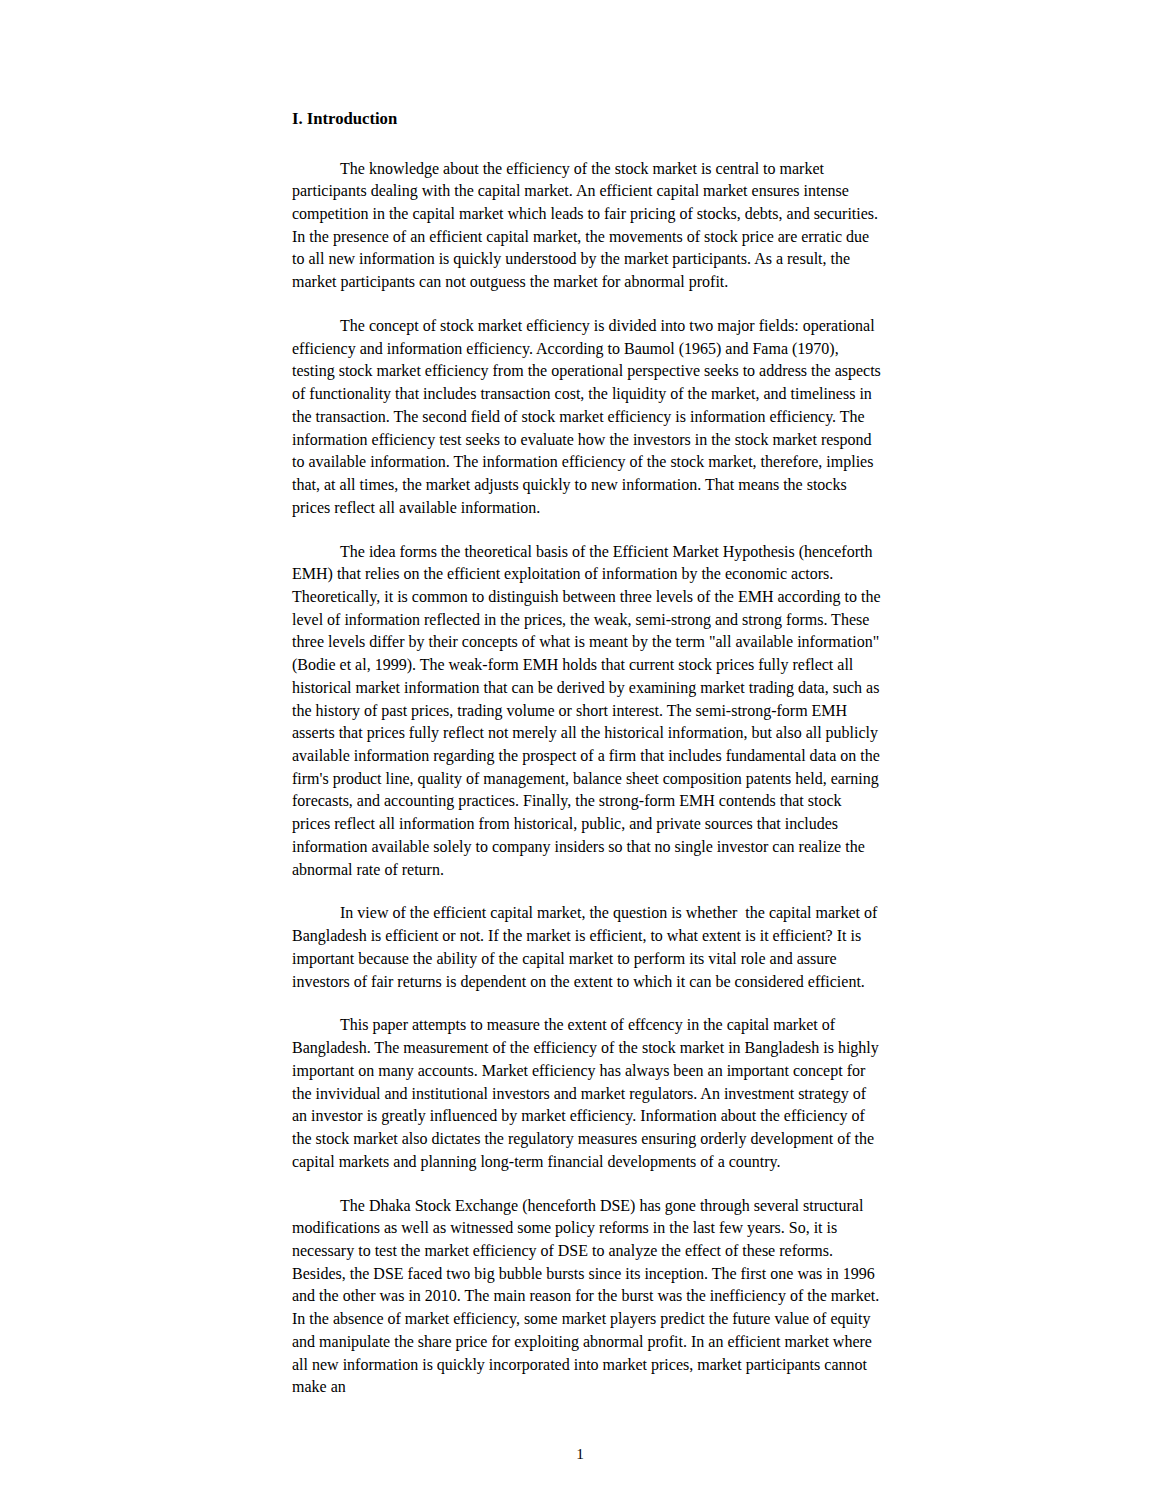I. Introduction
The knowledge about the efficiency of the stock market is central to market participants dealing with the capital market. An efficient capital market ensures intense competition in the capital market which leads to fair pricing of stocks, debts, and securities. In the presence of an efficient capital market, the movements of stock price are erratic due to all new information is quickly understood by the market participants. As a result, the market participants can not outguess the market for abnormal profit.
The concept of stock market efficiency is divided into two major fields: operational efficiency and information efficiency. According to Baumol (1965) and Fama (1970), testing stock market efficiency from the operational perspective seeks to address the aspects of functionality that includes transaction cost, the liquidity of the market, and timeliness in the transaction. The second field of stock market efficiency is information efficiency. The information efficiency test seeks to evaluate how the investors in the stock market respond to available information. The information efficiency of the stock market, therefore, implies that, at all times, the market adjusts quickly to new information. That means the stocks prices reflect all available information.
The idea forms the theoretical basis of the Efficient Market Hypothesis (henceforth EMH) that relies on the efficient exploitation of information by the economic actors. Theoretically, it is common to distinguish between three levels of the EMH according to the level of information reflected in the prices, the weak, semi-strong and strong forms. These three levels differ by their concepts of what is meant by the term "all available information" (Bodie et al, 1999). The weak-form EMH holds that current stock prices fully reflect all historical market information that can be derived by examining market trading data, such as the history of past prices, trading volume or short interest. The semi-strong-form EMH asserts that prices fully reflect not merely all the historical information, but also all publicly available information regarding the prospect of a firm that includes fundamental data on the firm's product line, quality of management, balance sheet composition patents held, earning forecasts, and accounting practices. Finally, the strong-form EMH contends that stock prices reflect all information from historical, public, and private sources that includes information available solely to company insiders so that no single investor can realize the abnormal rate of return.
In view of the efficient capital market, the question is whether the capital market of Bangladesh is efficient or not. If the market is efficient, to what extent is it efficient? It is important because the ability of the capital market to perform its vital role and assure investors of fair returns is dependent on the extent to which it can be considered efficient.
This paper attempts to measure the extent of effcency in the capital market of Bangladesh. The measurement of the efficiency of the stock market in Bangladesh is highly important on many accounts. Market efficiency has always been an important concept for the invividual and institutional investors and market regulators. An investment strategy of an investor is greatly influenced by market efficiency. Information about the efficiency of the stock market also dictates the regulatory measures ensuring orderly development of the capital markets and planning long-term financial developments of a country.
The Dhaka Stock Exchange (henceforth DSE) has gone through several structural modifications as well as witnessed some policy reforms in the last few years. So, it is necessary to test the market efficiency of DSE to analyze the effect of these reforms. Besides, the DSE faced two big bubble bursts since its inception. The first one was in 1996 and the other was in 2010. The main reason for the burst was the inefficiency of the market. In the absence of market efficiency, some market players predict the future value of equity and manipulate the share price for exploiting abnormal profit. In an efficient market where all new information is quickly incorporated into market prices, market participants cannot make an
1